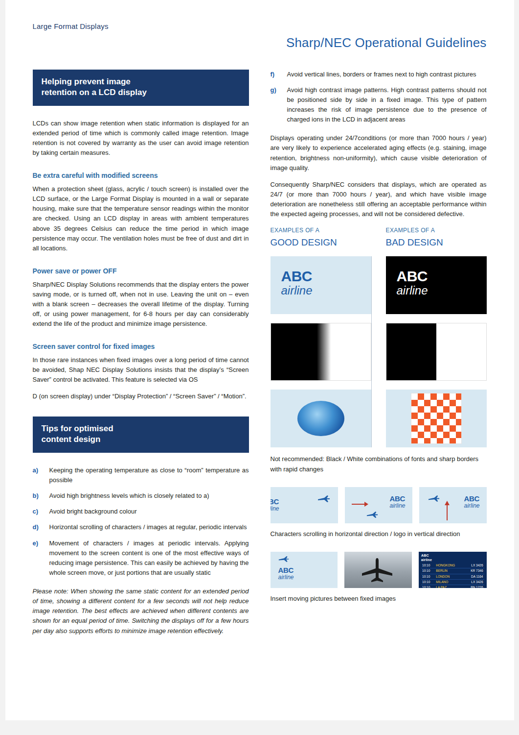Large Format Displays
Sharp/NEC Operational Guidelines
Helping prevent image
retention on a LCD display
LCDs can show image retention when static information is displayed for an extended period of time which is commonly called image retention. Image retention is not covered by warranty as the user can avoid image retention by taking certain measures.
Be extra careful with modified screens
When a protection sheet (glass, acrylic / touch screen) is installed over the LCD surface, or the Large Format Display is mounted in a wall or separate housing, make sure that the temperature sensor readings within the monitor are checked. Using an LCD display in areas with ambient temperatures above 35 degrees Celsius can reduce the time period in which image persistence may occur. The ventilation holes must be free of dust and dirt in all locations.
Power save or power OFF
Sharp/NEC Display Solutions recommends that the display enters the power saving mode, or is turned off, when not in use. Leaving the unit on – even with a blank screen – decreases the overall lifetime of the display. Turning off, or using power management, for 6-8 hours per day can considerably extend the life of the product and minimize image persistence.
Screen saver control for fixed images
In those rare instances when fixed images over a long period of time cannot be avoided, Shap NEC Display Solutions insists that the display’s “Screen Saver” control be activated. This feature is selected via OS
D (on screen display) under “Display Protection” / “Screen Saver” / “Motion”.
Tips for optimised
content design
Keeping the operating temperature as close to “room” temperature as possible
Avoid high brightness levels which is closely related to a)
Avoid bright background colour
Horizontal scrolling of characters / images at regular, periodic intervals
Movement of characters / images at periodic intervals. Applying movement to the screen content is one of the most effective ways of reducing image persistence. This can easily be achieved by having the whole screen move, or just portions that are usually static
Please note: When showing the same static content for an extended period of time, showing a different content for a few seconds will not help reduce image retention. The best effects are achieved when different contents are shown for an equal period of time. Switching the displays off for a few hours per day also supports efforts to minimize image retention effectively.
Avoid vertical lines, borders or frames next to high contrast pictures
Avoid high contrast image patterns. High contrast patterns should not be positioned side by side in a fixed image. This type of pattern increases the risk of image persistence due to the presence of charged ions in the LCD in adjacent areas
Displays operating under 24/7conditions (or more than 7000 hours / year) are very likely to experience accelerated aging effects (e.g. staining, image retention, brightness non-uniformity), which cause visible deterioration of image quality.
Consequently Sharp/NEC considers that displays, which are operated as 24/7 (or more than 7000 hours / year), and which have visible image deterioration are nonetheless still offering an acceptable performance within the expected ageing processes, and will not be considered defective.
EXAMPLES OF A
GOOD DESIGN
EXAMPLES OF A
BAD DESIGN
ABC airline
ABC airline
Not recommended: Black / White combinations of fonts and sharp borders with rapid changes
ABC airline
ABC airline
ABC airline
Characters scrolling in horizontal direction / logo in vertical direction
ABC airline
ABC
airline
| 10:10 | HONGKONG | LX 3426 |
| 10:10 | BERLIN | KR 7346 |
| 10:10 | LONDON | DA 1164 |
| 10:10 | MILANO | LX 3426 |
| 10:10 | LA PAZ | BN 1226 |
Insert moving pictures between fixed images